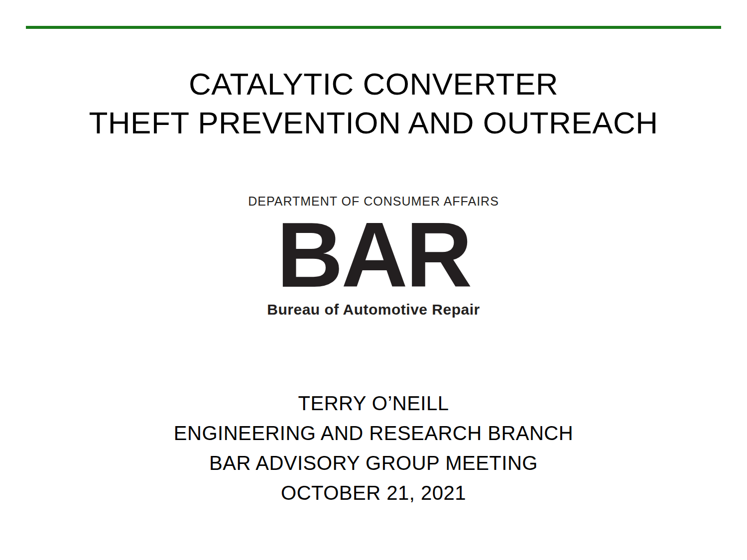CATALYTIC CONVERTER
THEFT PREVENTION AND OUTREACH
DEPARTMENT OF CONSUMER AFFAIRS
BAR
Bureau of Automotive Repair
TERRY O’NEILL
ENGINEERING AND RESEARCH BRANCH
BAR ADVISORY GROUP MEETING
OCTOBER 21, 2021